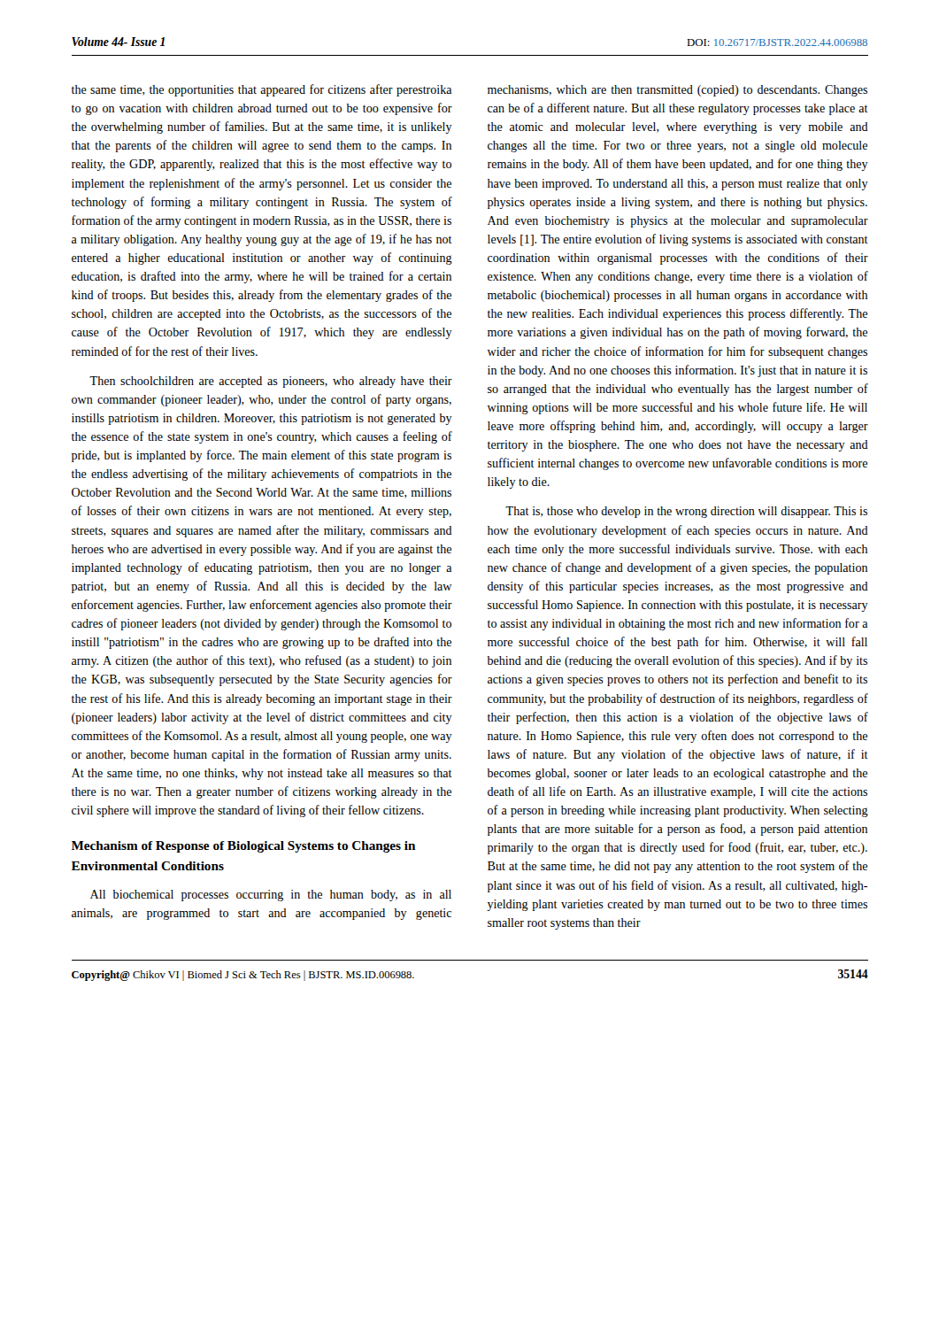Volume 44- Issue 1
DOI: 10.26717/BJSTR.2022.44.006988
the same time, the opportunities that appeared for citizens after perestroika to go on vacation with children abroad turned out to be too expensive for the overwhelming number of families. But at the same time, it is unlikely that the parents of the children will agree to send them to the camps. In reality, the GDP, apparently, realized that this is the most effective way to implement the replenishment of the army's personnel. Let us consider the technology of forming a military contingent in Russia. The system of formation of the army contingent in modern Russia, as in the USSR, there is a military obligation. Any healthy young guy at the age of 19, if he has not entered a higher educational institution or another way of continuing education, is drafted into the army, where he will be trained for a certain kind of troops. But besides this, already from the elementary grades of the school, children are accepted into the Octobrists, as the successors of the cause of the October Revolution of 1917, which they are endlessly reminded of for the rest of their lives.
Then schoolchildren are accepted as pioneers, who already have their own commander (pioneer leader), who, under the control of party organs, instills patriotism in children. Moreover, this patriotism is not generated by the essence of the state system in one's country, which causes a feeling of pride, but is implanted by force. The main element of this state program is the endless advertising of the military achievements of compatriots in the October Revolution and the Second World War. At the same time, millions of losses of their own citizens in wars are not mentioned. At every step, streets, squares and squares are named after the military, commissars and heroes who are advertised in every possible way. And if you are against the implanted technology of educating patriotism, then you are no longer a patriot, but an enemy of Russia. And all this is decided by the law enforcement agencies. Further, law enforcement agencies also promote their cadres of pioneer leaders (not divided by gender) through the Komsomol to instill "patriotism" in the cadres who are growing up to be drafted into the army. A citizen (the author of this text), who refused (as a student) to join the KGB, was subsequently persecuted by the State Security agencies for the rest of his life. And this is already becoming an important stage in their (pioneer leaders) labor activity at the level of district committees and city committees of the Komsomol. As a result, almost all young people, one way or another, become human capital in the formation of Russian army units. At the same time, no one thinks, why not instead take all measures so that there is no war. Then a greater number of citizens working already in the civil sphere will improve the standard of living of their fellow citizens.
Mechanism of Response of Biological Systems to Changes in Environmental Conditions
All biochemical processes occurring in the human body, as in all animals, are programmed to start and are accompanied by genetic mechanisms, which are then transmitted (copied) to descendants. Changes can be of a different nature. But all these regulatory processes take place at the atomic and molecular level, where everything is very mobile and changes all the time. For two or three years, not a single old molecule remains in the body. All of them have been updated, and for one thing they have been improved. To understand all this, a person must realize that only physics operates inside a living system, and there is nothing but physics. And even biochemistry is physics at the molecular and supramolecular levels [1]. The entire evolution of living systems is associated with constant coordination within organismal processes with the conditions of their existence. When any conditions change, every time there is a violation of metabolic (biochemical) processes in all human organs in accordance with the new realities. Each individual experiences this process differently. The more variations a given individual has on the path of moving forward, the wider and richer the choice of information for him for subsequent changes in the body. And no one chooses this information. It's just that in nature it is so arranged that the individual who eventually has the largest number of winning options will be more successful and his whole future life. He will leave more offspring behind him, and, accordingly, will occupy a larger territory in the biosphere. The one who does not have the necessary and sufficient internal changes to overcome new unfavorable conditions is more likely to die.
That is, those who develop in the wrong direction will disappear. This is how the evolutionary development of each species occurs in nature. And each time only the more successful individuals survive. Those. with each new chance of change and development of a given species, the population density of this particular species increases, as the most progressive and successful Homo Sapience. In connection with this postulate, it is necessary to assist any individual in obtaining the most rich and new information for a more successful choice of the best path for him. Otherwise, it will fall behind and die (reducing the overall evolution of this species). And if by its actions a given species proves to others not its perfection and benefit to its community, but the probability of destruction of its neighbors, regardless of their perfection, then this action is a violation of the objective laws of nature. In Homo Sapience, this rule very often does not correspond to the laws of nature. But any violation of the objective laws of nature, if it becomes global, sooner or later leads to an ecological catastrophe and the death of all life on Earth. As an illustrative example, I will cite the actions of a person in breeding while increasing plant productivity. When selecting plants that are more suitable for a person as food, a person paid attention primarily to the organ that is directly used for food (fruit, ear, tuber, etc.). But at the same time, he did not pay any attention to the root system of the plant since it was out of his field of vision. As a result, all cultivated, high-yielding plant varieties created by man turned out to be two to three times smaller root systems than their
Copyright@ Chikov VI | Biomed J Sci & Tech Res | BJSTR. MS.ID.006988.
35144